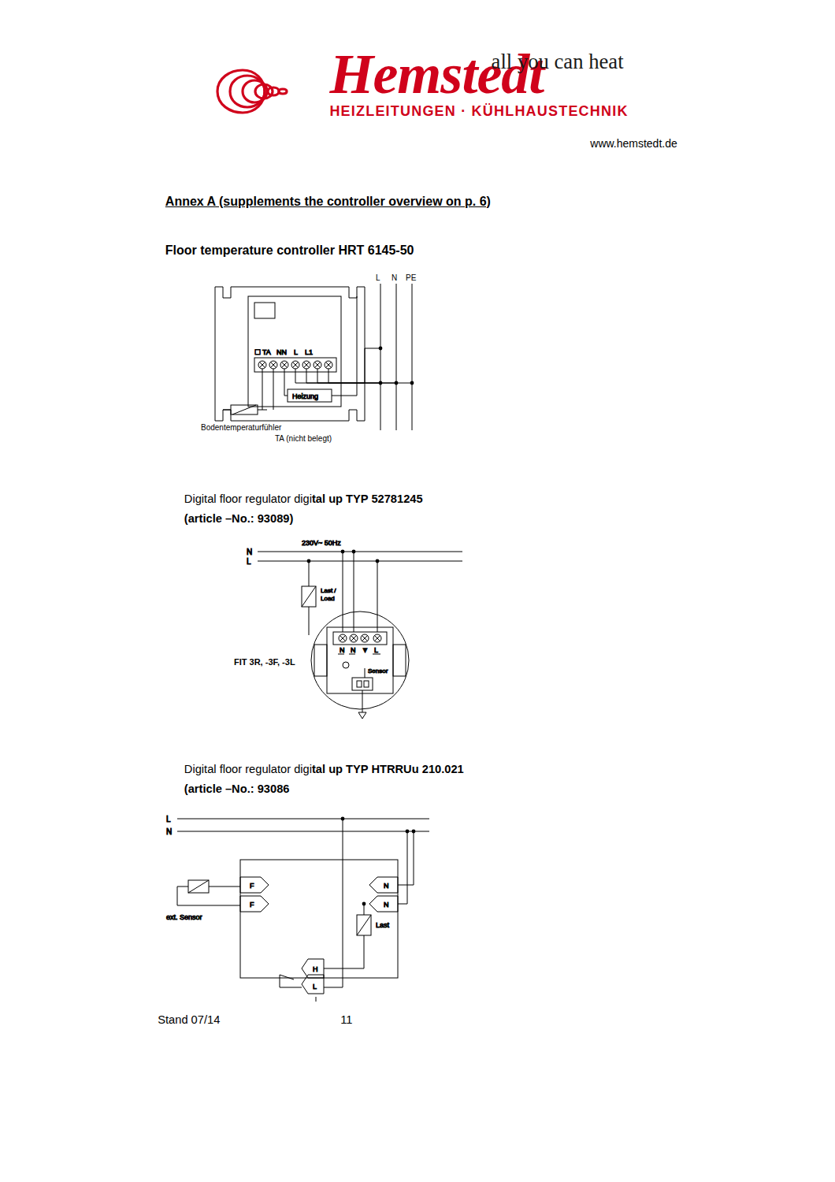all you can heat
Hemstedt
HEIZLEITUNGEN · KÜHLHAUSTECHNIK
www.hemstedt.de
Annex A (supplements the controller overview on p. 6)
Floor temperature controller HRT 6145-50
☐ TA NN L L1 Heizung L N PE Bodentemperaturfühler TA (nicht belegt)
Digital floor regulator digital up TYP 52781245
(article –No.: 93089)
N L 230V~ 50Hz Last / Load N N ▼ L Sensor FIT 3R, -3F, -3L
Digital floor regulator digital up TYP HTRRUu 210.021
(article –No.: 93086
L N F F N N H L ext. Sensor Last
Stand 07/14 11